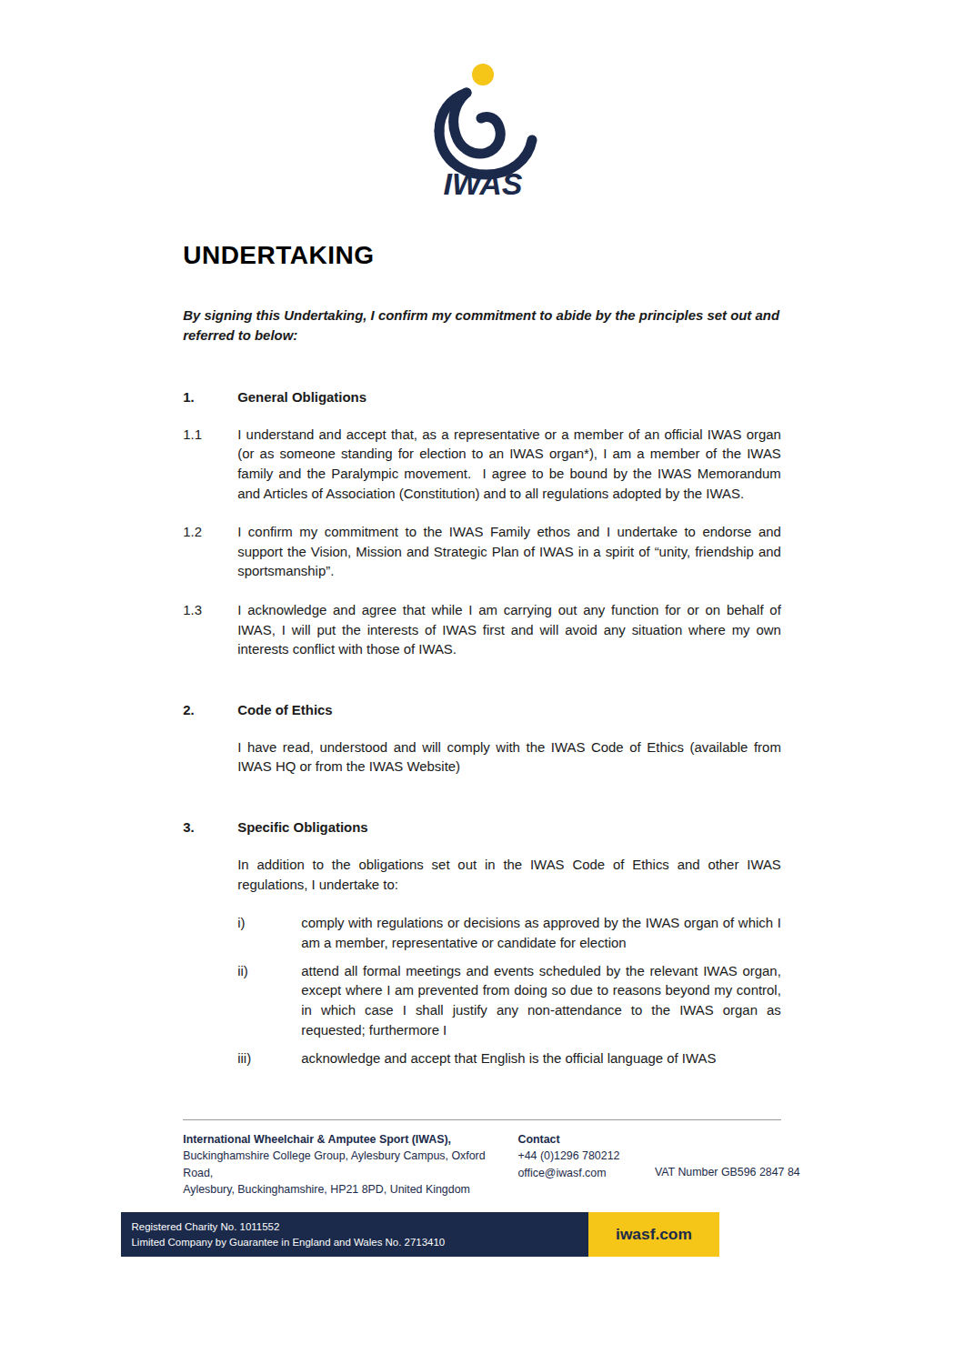IWAS
UNDERTAKING
By signing this Undertaking, I confirm my commitment to abide by the principles set out and referred to below:
1. General Obligations
1.1 I understand and accept that, as a representative or a member of an official IWAS organ (or as someone standing for election to an IWAS organ*), I am a member of the IWAS family and the Paralympic movement. I agree to be bound by the IWAS Memorandum and Articles of Association (Constitution) and to all regulations adopted by the IWAS.
1.2 I confirm my commitment to the IWAS Family ethos and I undertake to endorse and support the Vision, Mission and Strategic Plan of IWAS in a spirit of “unity, friendship and sportsmanship”.
1.3 I acknowledge and agree that while I am carrying out any function for or on behalf of IWAS, I will put the interests of IWAS first and will avoid any situation where my own interests conflict with those of IWAS.
2. Code of Ethics
I have read, understood and will comply with the IWAS Code of Ethics (available from IWAS HQ or from the IWAS Website)
3. Specific Obligations
In addition to the obligations set out in the IWAS Code of Ethics and other IWAS regulations, I undertake to:
i) comply with regulations or decisions as approved by the IWAS organ of which I am a member, representative or candidate for election
ii) attend all formal meetings and events scheduled by the relevant IWAS organ, except where I am prevented from doing so due to reasons beyond my control, in which case I shall justify any non-attendance to the IWAS organ as requested; furthermore I
iii) acknowledge and accept that English is the official language of IWAS
International Wheelchair & Amputee Sport (IWAS),
Buckinghamshire College Group, Aylesbury Campus, Oxford Road,
Aylesbury, Buckinghamshire, HP21 8PD, United Kingdom
Contact
+44 (0)1296 780212
office@iwasf.com
VAT Number GB596 2847 84
Registered Charity No. 1011552
Limited Company by Guarantee in England and Wales No. 2713410
iwasf.com